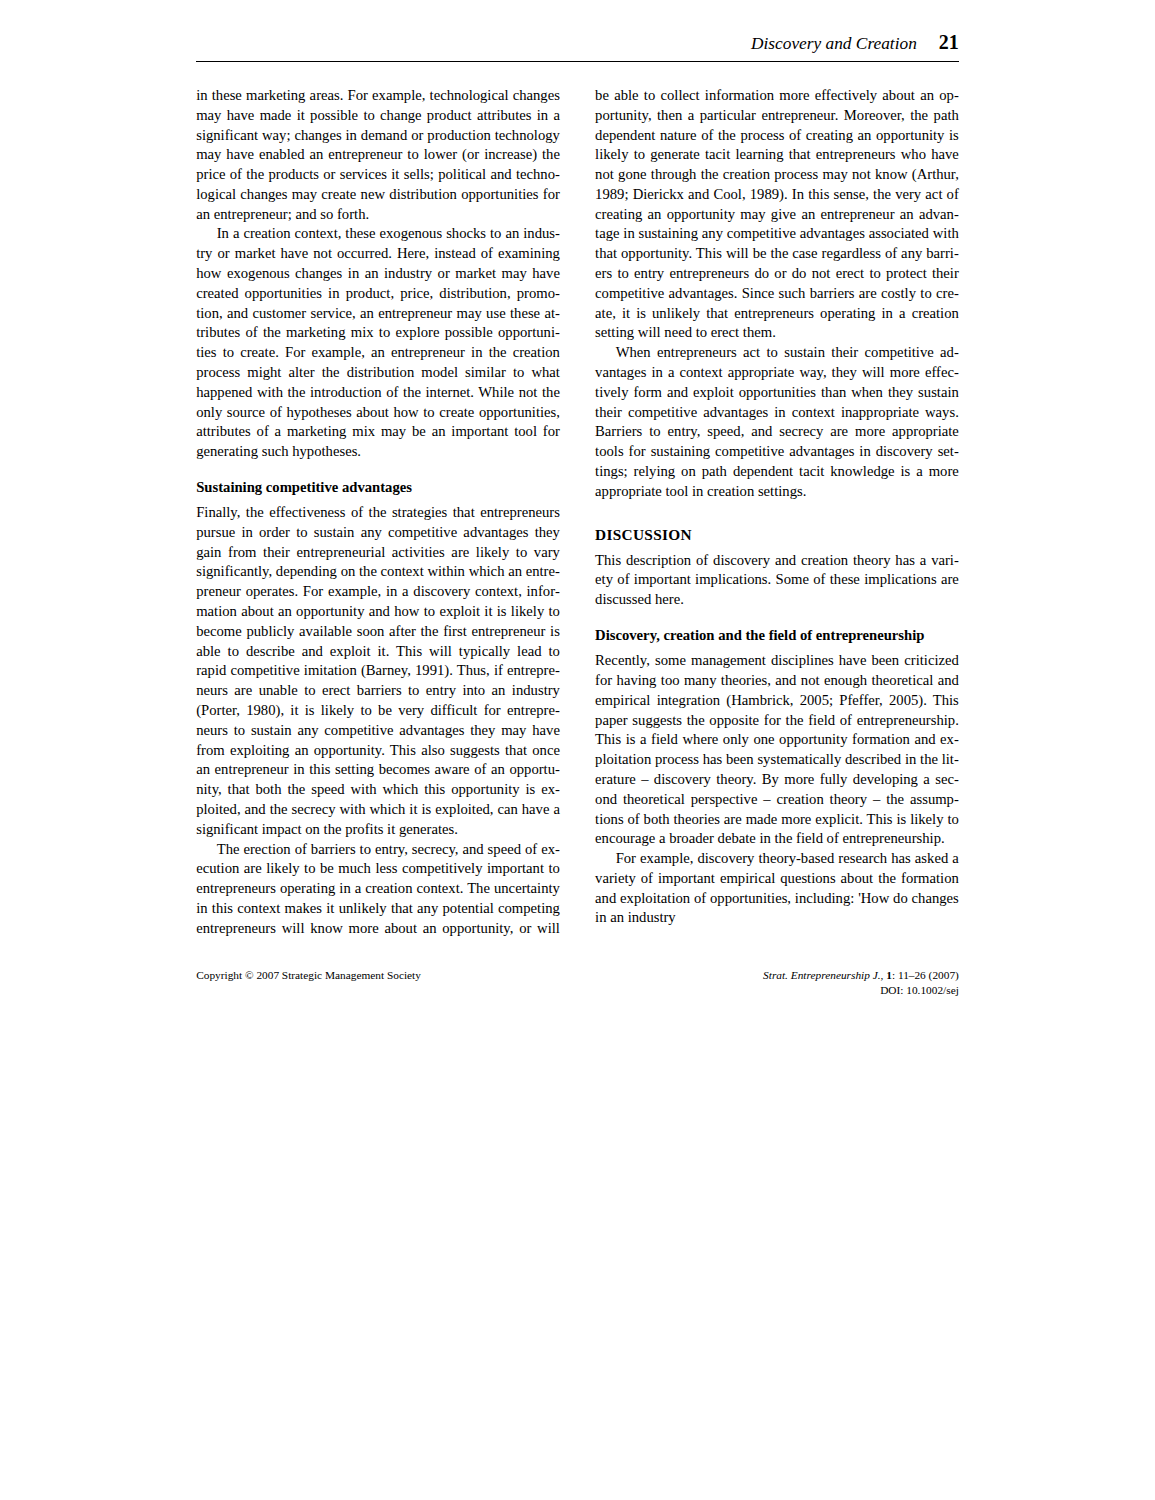Discovery and Creation 21
in these marketing areas. For example, technological changes may have made it possible to change product attributes in a significant way; changes in demand or production technology may have enabled an entrepreneur to lower (or increase) the price of the products or services it sells; political and technological changes may create new distribution opportunities for an entrepreneur; and so forth.
In a creation context, these exogenous shocks to an industry or market have not occurred. Here, instead of examining how exogenous changes in an industry or market may have created opportunities in product, price, distribution, promotion, and customer service, an entrepreneur may use these attributes of the marketing mix to explore possible opportunities to create. For example, an entrepreneur in the creation process might alter the distribution model similar to what happened with the introduction of the internet. While not the only source of hypotheses about how to create opportunities, attributes of a marketing mix may be an important tool for generating such hypotheses.
Sustaining competitive advantages
Finally, the effectiveness of the strategies that entrepreneurs pursue in order to sustain any competitive advantages they gain from their entrepreneurial activities are likely to vary significantly, depending on the context within which an entrepreneur operates. For example, in a discovery context, information about an opportunity and how to exploit it is likely to become publicly available soon after the first entrepreneur is able to describe and exploit it. This will typically lead to rapid competitive imitation (Barney, 1991). Thus, if entrepreneurs are unable to erect barriers to entry into an industry (Porter, 1980), it is likely to be very difficult for entrepreneurs to sustain any competitive advantages they may have from exploiting an opportunity. This also suggests that once an entrepreneur in this setting becomes aware of an opportunity, that both the speed with which this opportunity is exploited, and the secrecy with which it is exploited, can have a significant impact on the profits it generates.
The erection of barriers to entry, secrecy, and speed of execution are likely to be much less competitively important to entrepreneurs operating in a creation context. The uncertainty in this context makes it unlikely that any potential competing entrepreneurs will know more about an opportunity, or will be able to collect information more effectively about an opportunity, then a particular entrepreneur. Moreover, the path dependent nature of the process of creating an opportunity is likely to generate tacit learning that entrepreneurs who have not gone through the creation process may not know (Arthur, 1989; Dierickx and Cool, 1989). In this sense, the very act of creating an opportunity may give an entrepreneur an advantage in sustaining any competitive advantages associated with that opportunity. This will be the case regardless of any barriers to entry entrepreneurs do or do not erect to protect their competitive advantages. Since such barriers are costly to create, it is unlikely that entrepreneurs operating in a creation setting will need to erect them.
When entrepreneurs act to sustain their competitive advantages in a context appropriate way, they will more effectively form and exploit opportunities than when they sustain their competitive advantages in context inappropriate ways. Barriers to entry, speed, and secrecy are more appropriate tools for sustaining competitive advantages in discovery settings; relying on path dependent tacit knowledge is a more appropriate tool in creation settings.
Discussion
This description of discovery and creation theory has a variety of important implications. Some of these implications are discussed here.
Discovery, creation and the field of entrepreneurship
Recently, some management disciplines have been criticized for having too many theories, and not enough theoretical and empirical integration (Hambrick, 2005; Pfeffer, 2005). This paper suggests the opposite for the field of entrepreneurship. This is a field where only one opportunity formation and exploitation process has been systematically described in the literature – discovery theory. By more fully developing a second theoretical perspective – creation theory – the assumptions of both theories are made more explicit. This is likely to encourage a broader debate in the field of entrepreneurship.
For example, discovery theory-based research has asked a variety of important empirical questions about the formation and exploitation of opportunities, including: 'How do changes in an industry
Copyright © 2007 Strategic Management Society Strat. Entrepreneurship J., 1: 11–26 (2007)
DOI: 10.1002/sej